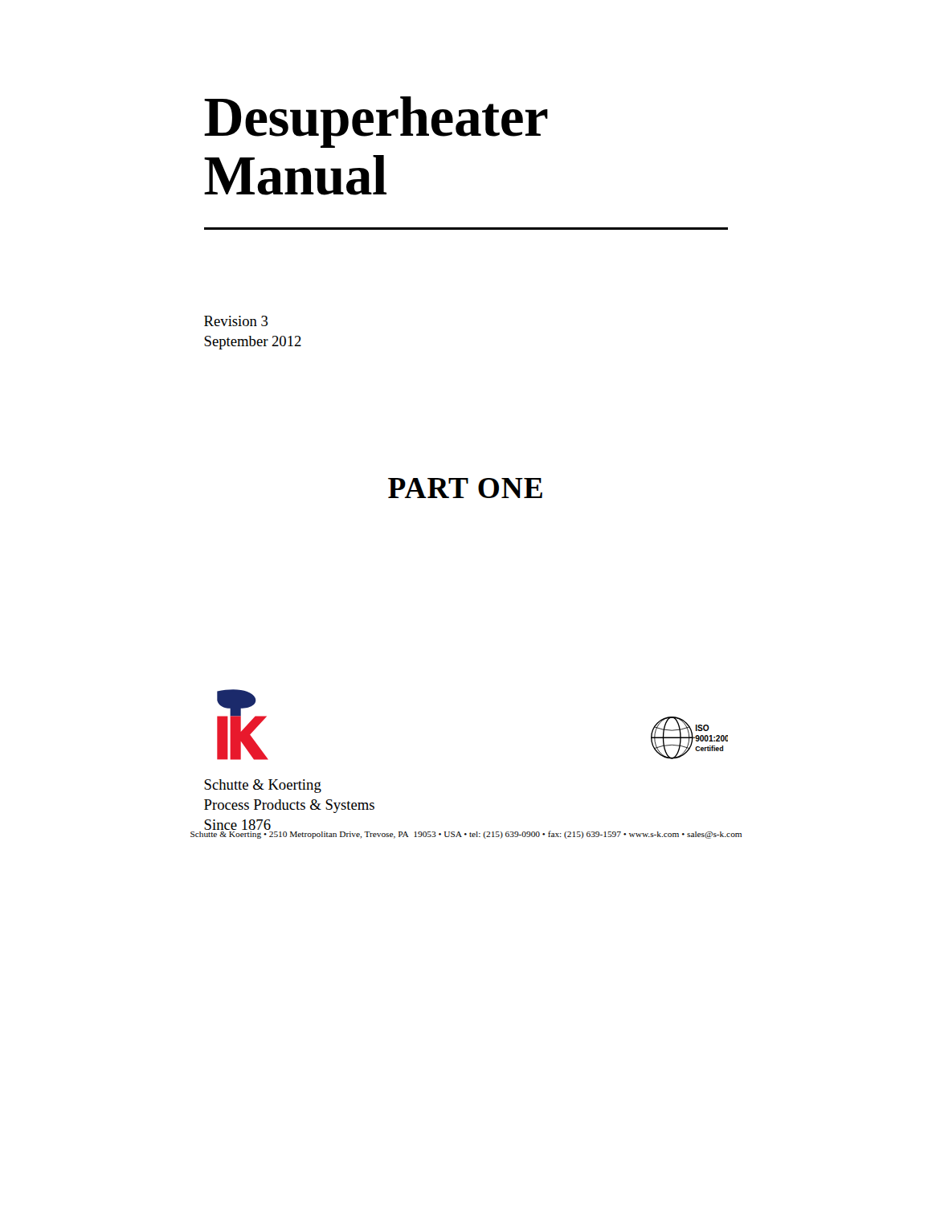Desuperheater
Manual
Revision 3
September 2012
PART ONE
Schutte & Koerting
Process Products & Systems
Since 1876
ISO 9001:2008 Certified
Schutte & Koerting • 2510 Metropolitan Drive, Trevose, PA 19053 • USA • tel: (215) 639-0900 • fax: (215) 639-1597 • www.s-k.com • sales@s-k.com